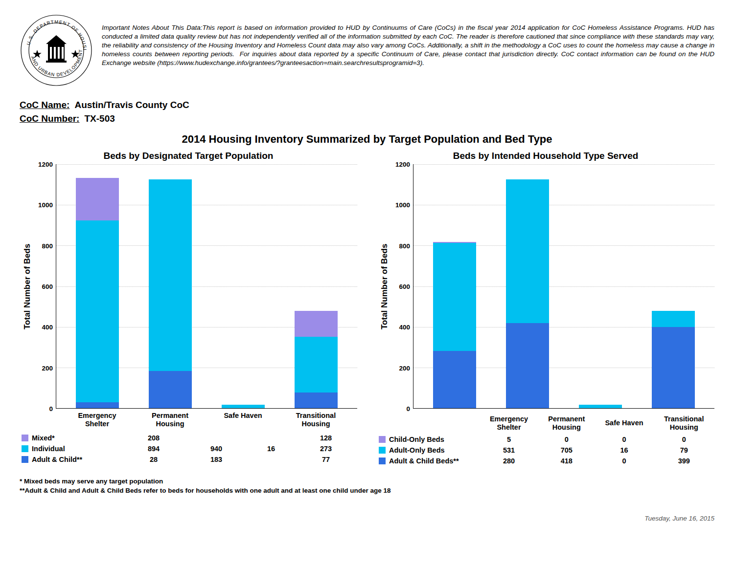U.S. DEPARTMENT OF HOUSING AND URBAN DEVELOPMENT
Important Notes About This Data:This report is based on information provided to HUD by Continuums of Care (CoCs) in the fiscal year 2014 application for CoC Homeless Assistance Programs. HUD has conducted a limited data quality review but has not independently verified all of the information submitted by each CoC. The reader is therefore cautioned that since compliance with these standards may vary, the reliability and consistency of the Housing Inventory and Homeless Count data may also vary among CoCs. Additionally, a shift in the methodology a CoC uses to count the homeless may cause a change in homeless counts between reporting periods. For inquiries about data reported by a specific Continuum of Care, please contact that jurisdiction directly. CoC contact information can be found on the HUD Exchange website (https://www.hudexchange.info/grantees/?granteesaction=main.searchresultsprogramid=3).
CoC Name: Austin/Travis County CoC
CoC Number: TX-503
2014 Housing Inventory Summarized by Target Population and Bed Type
Beds by Designated Target Population
Total Number of Beds
1200 1000 800 600 400 200 0
Emergency
Shelter
Permanent
Housing
Safe Haven
Transitional
Housing
| Mixed* | 208 | | | 128 |
| Individual | 894 | 940 | 16 | 273 |
| Adult & Child** | 28 | 183 | | 77 |
Beds by Intended Household Type Served
Total Number of Beds
1200 1000 800 600 400 200 0
| | Emergency Shelter | Permanent Housing | Safe Haven | Transitional Housing |
| Child-Only Beds | 5 | 0 | 0 | 0 |
| Adult-Only Beds | 531 | 705 | 16 | 79 |
| Adult & Child Beds** | 280 | 418 | 0 | 399 |
* Mixed beds may serve any target population
**Adult & Child and Adult & Child Beds refer to beds for households with one adult and at least one child under age 18
Tuesday, June 16, 2015